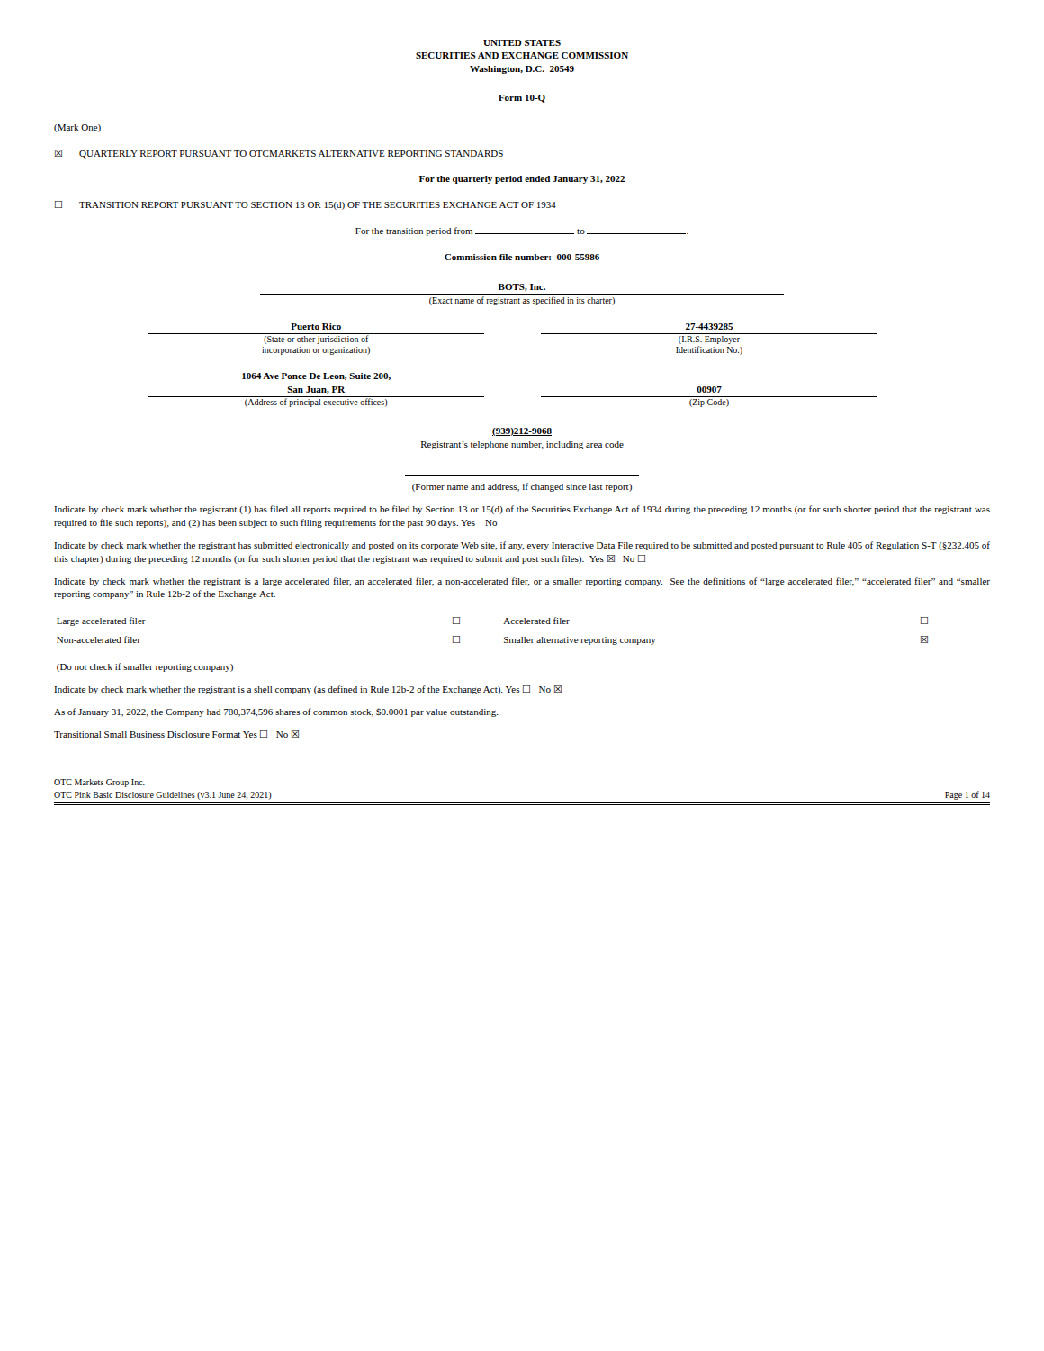UNITED STATES
SECURITIES AND EXCHANGE COMMISSION
Washington, D.C. 20549
Form 10-Q
(Mark One)
☒
QUARTERLY REPORT PURSUANT TO OTCMARKETS ALTERNATIVE REPORTING STANDARDS
For the quarterly period ended January 31, 2022
☐
TRANSITION REPORT PURSUANT TO SECTION 13 OR 15(d) OF THE SECURITIES EXCHANGE ACT OF 1934
For the transition period from to .
Commission file number: 000-55986
| | BOTS, Inc. | |
| | (Exact name of registrant as specified in its charter) | |
| | Puerto Rico | | 27-4439285 | |
| | (State or other jurisdiction of incorporation or organization) | | (I.R.S. Employer Identification No.) | |
| | 1064 Ave Ponce De Leon, Suite 200, San Juan, PR | | 00907 | |
| | (Address of principal executive offices) | | (Zip Code) | |
(939)212-9068
Registrant’s telephone number, including area code
(Former name and address, if changed since last report)
Indicate by check mark whether the registrant (1) has filed all reports required to be filed by Section 13 or 15(d) of the Securities Exchange Act of 1934 during the preceding 12 months (or for such shorter period that the registrant was required to file such reports), and (2) has been subject to such filing requirements for the past 90 days. Yes No
Indicate by check mark whether the registrant has submitted electronically and posted on its corporate Web site, if any, every Interactive Data File required to be submitted and posted pursuant to Rule 405 of Regulation S-T (§232.405 of this chapter) during the preceding 12 months (or for such shorter period that the registrant was required to submit and post such files). Yes ☒ No ☐
Indicate by check mark whether the registrant is a large accelerated filer, an accelerated filer, a non-accelerated filer, or a smaller reporting company. See the definitions of “large accelerated filer,” “accelerated filer” and “smaller reporting company” in Rule 12b-2 of the Exchange Act.
| Large accelerated filer | ☐ | Accelerated filer | ☐ |
| Non-accelerated filer | ☐ | Smaller alternative reporting company | ☒ |
(Do not check if smaller reporting company)
Indicate by check mark whether the registrant is a shell company (as defined in Rule 12b-2 of the Exchange Act). Yes ☐ No ☒
As of January 31, 2022, the Company had 780,374,596 shares of common stock, $0.0001 par value outstanding.
Transitional Small Business Disclosure Format Yes ☐ No ☒
| OTC Markets Group Inc. OTC Pink Basic Disclosure Guidelines (v3.1 June 24, 2021) | Page 1 of 14 |